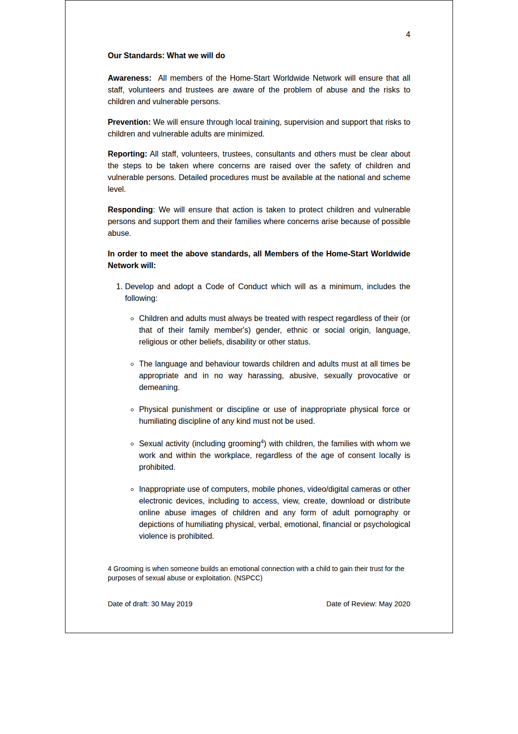4
Our Standards: What we will do
Awareness: All members of the Home-Start Worldwide Network will ensure that all staff, volunteers and trustees are aware of the problem of abuse and the risks to children and vulnerable persons.
Prevention: We will ensure through local training, supervision and support that risks to children and vulnerable adults are minimized.
Reporting: All staff, volunteers, trustees, consultants and others must be clear about the steps to be taken where concerns are raised over the safety of children and vulnerable persons. Detailed procedures must be available at the national and scheme level.
Responding: We will ensure that action is taken to protect children and vulnerable persons and support them and their families where concerns arise because of possible abuse.
In order to meet the above standards, all Members of the Home-Start Worldwide Network will:
Develop and adopt a Code of Conduct which will as a minimum, includes the following:
Children and adults must always be treated with respect regardless of their (or that of their family member's) gender, ethnic or social origin, language, religious or other beliefs, disability or other status.
The language and behaviour towards children and adults must at all times be appropriate and in no way harassing, abusive, sexually provocative or demeaning.
Physical punishment or discipline or use of inappropriate physical force or humiliating discipline of any kind must not be used.
Sexual activity (including grooming4) with children, the families with whom we work and within the workplace, regardless of the age of consent locally is prohibited.
Inappropriate use of computers, mobile phones, video/digital cameras or other electronic devices, including to access, view, create, download or distribute online abuse images of children and any form of adult pornography or depictions of humiliating physical, verbal, emotional, financial or psychological violence is prohibited.
4 Grooming is when someone builds an emotional connection with a child to gain their trust for the purposes of sexual abuse or exploitation. (NSPCC)
Date of draft: 30 May 2019 Date of Review: May 2020